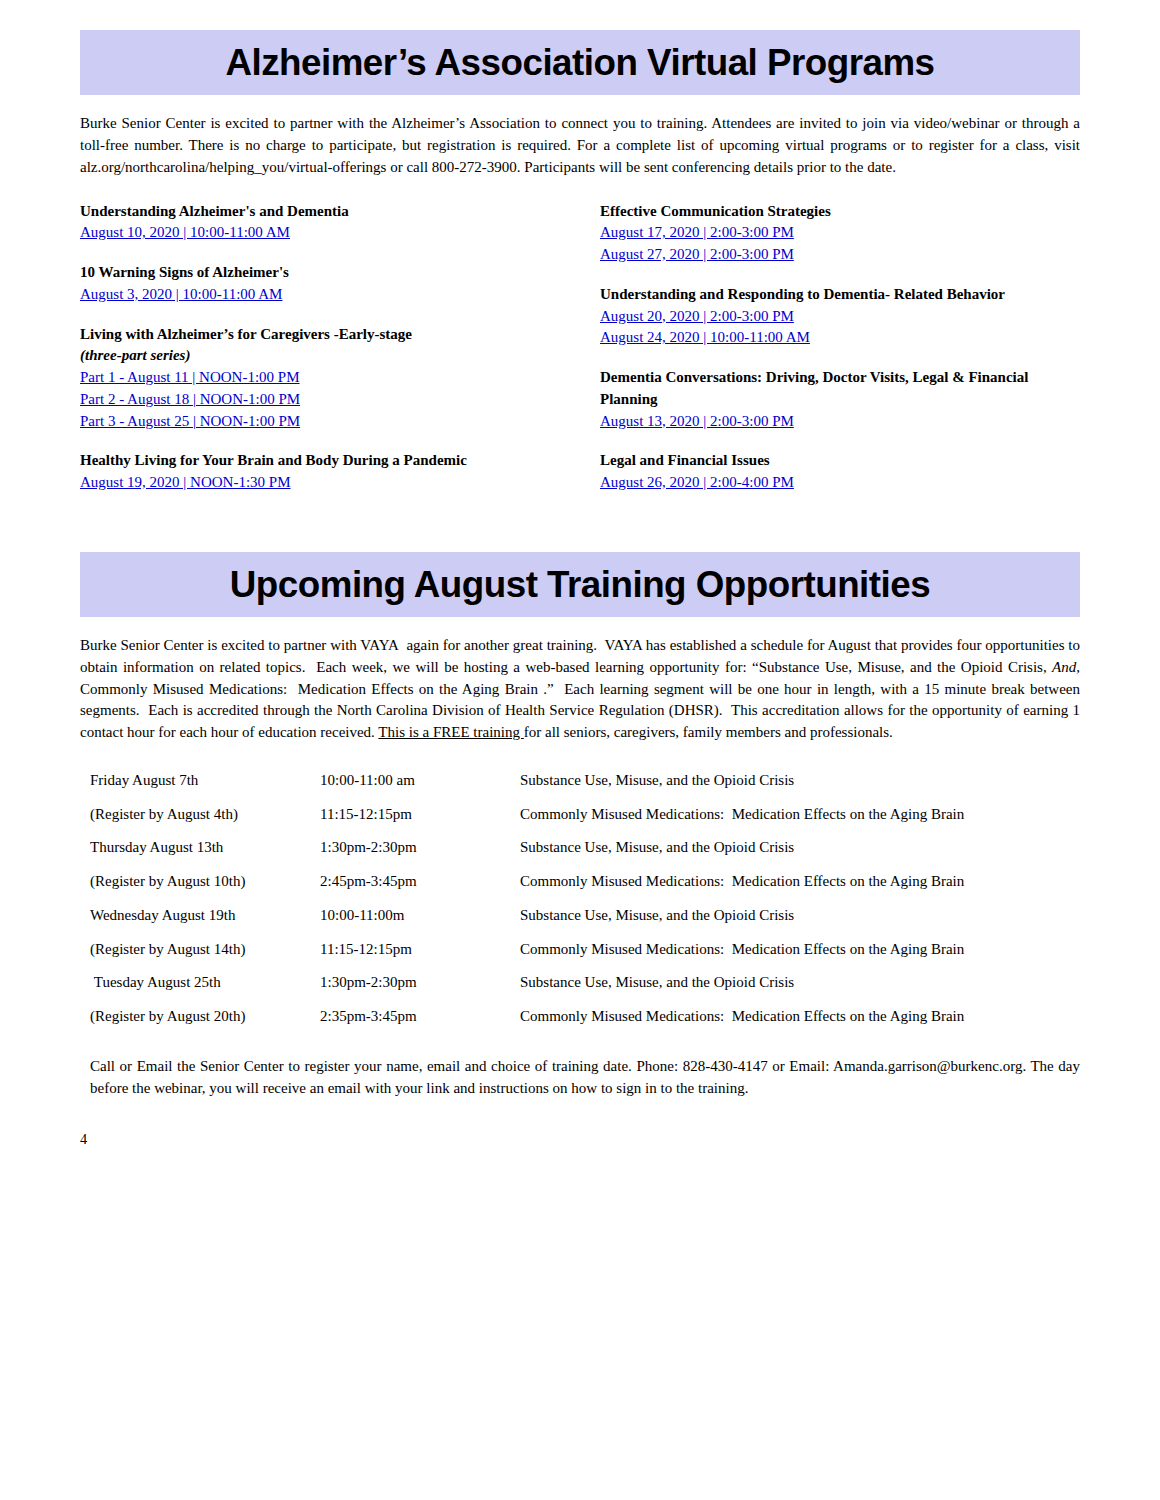Alzheimer’s Association Virtual Programs
Burke Senior Center is excited to partner with the Alzheimer’s Association to connect you to training. Attendees are invited to join via video/webinar or through a toll-free number. There is no charge to participate, but registration is required. For a complete list of upcoming virtual programs or to register for a class, visit alz.org/northcarolina/helping_you/virtual-offerings or call 800-272-3900. Participants will be sent conferencing details prior to the date.
Understanding Alzheimer's and Dementia
August 10, 2020 | 10:00-11:00 AM
10 Warning Signs of Alzheimer's
August 3, 2020 | 10:00-11:00 AM
Living with Alzheimer’s for Caregivers -Early-stage
(three-part series)
Part 1 - August 11 | NOON-1:00 PM Part 2 - August 18 | NOON-1:00 PM Part 3 - August 25 | NOON-1:00 PM
Healthy Living for Your Brain and Body During a Pandemic
August 19, 2020 | NOON-1:30 PM
Effective Communication Strategies
August 17, 2020 | 2:00-3:00 PM August 27, 2020 | 2:00-3:00 PM
Understanding and Responding to Dementia- Related Behavior
August 20, 2020 | 2:00-3:00 PM August 24, 2020 | 10:00-11:00 AM
Dementia Conversations: Driving, Doctor Visits, Legal & Financial Planning
August 13, 2020 | 2:00-3:00 PM
Legal and Financial Issues
August 26, 2020 | 2:00-4:00 PM
Upcoming August Training Opportunities
Burke Senior Center is excited to partner with VAYA again for another great training. VAYA has established a schedule for August that provides four opportunities to obtain information on related topics. Each week, we will be hosting a web-based learning opportunity for: “Substance Use, Misuse, and the Opioid Crisis, And, Commonly Misused Medications: Medication Effects on the Aging Brain .” Each learning segment will be one hour in length, with a 15 minute break between segments. Each is accredited through the North Carolina Division of Health Service Regulation (DHSR). This accreditation allows for the opportunity of earning 1 contact hour for each hour of education received. This is a FREE training for all seniors, caregivers, family members and professionals.
| Friday August 7th | 10:00-11:00 am | Substance Use, Misuse, and the Opioid Crisis |
| (Register by August 4th) | 11:15-12:15pm | Commonly Misused Medications: Medication Effects on the Aging Brain |
| Thursday August 13th | 1:30pm-2:30pm | Substance Use, Misuse, and the Opioid Crisis |
| (Register by August 10th) | 2:45pm-3:45pm | Commonly Misused Medications: Medication Effects on the Aging Brain |
| Wednesday August 19th | 10:00-11:00m | Substance Use, Misuse, and the Opioid Crisis |
| (Register by August 14th) | 11:15-12:15pm | Commonly Misused Medications: Medication Effects on the Aging Brain |
| Tuesday August 25th | 1:30pm-2:30pm | Substance Use, Misuse, and the Opioid Crisis |
| (Register by August 20th) | 2:35pm-3:45pm | Commonly Misused Medications: Medication Effects on the Aging Brain |
Call or Email the Senior Center to register your name, email and choice of training date. Phone: 828-430-4147 or Email: Amanda.garrison@burkenc.org. The day before the webinar, you will receive an email with your link and instructions on how to sign in to the training.
4